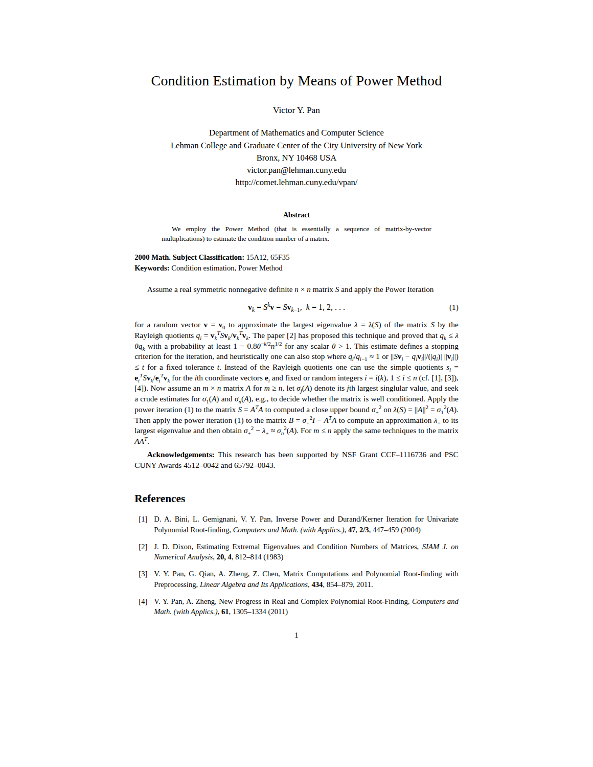Condition Estimation by Means of Power Method
Victor Y. Pan
Department of Mathematics and Computer Science
Lehman College and Graduate Center of the City University of New York
Bronx, NY 10468 USA
victor.pan@lehman.cuny.edu
http://comet.lehman.cuny.edu/vpan/
Abstract
We employ the Power Method (that is essentially a sequence of matrix-by-vector multiplications) to estimate the condition number of a matrix.
2000 Math. Subject Classification: 15A12, 65F35
Keywords: Condition estimation, Power Method
Assume a real symmetric nonnegative definite n × n matrix S and apply the Power Iteration
vk = Skv = Svk−1, k = 1, 2, . . . (1)
for a random vector v = v0 to approximate the largest eigenvalue λ = λ(S) of the matrix S by the Rayleigh quotients qi = vkTSvk/vkTvk. The paper [2] has proposed this technique and proved that qk ≤ λ θqk with a probability at least 1 − 0.8θ−k/2n1/2 for any scalar θ > 1. This estimate defines a stopping criterion for the iteration, and heuristically one can also stop where qi/qi−1 ≈ 1 or ||Svi − qi vi||/(|qi)| ||vi||) ≤ t for a fixed tolerance t. Instead of the Rayleigh quotients one can use the simple quotients si = eiTSvk/eiTvk for the ith coordinate vectors ei and fixed or random integers i = i(k), 1 ≤ i ≤ n (cf. [1], [3]), [4]). Now assume an m × n matrix A for m ≥ n, let σj(A) denote its jth largest singlular value, and seek a crude estimates for σ1(A) and σn(A), e.g., to decide whether the matrix is well conditioned. Apply the power iteration (1) to the matrix S = ATA to computed a close upper bound σ+2 on λ(S) = ||A||2 = σ12(A). Then apply the power iteration (1) to the matrix B = σ+2I − ATA to compute an approximation λ+ to its largest eigenvalue and then obtain σ+2 − λ+ ≈ σn2(A). For m ≤ n apply the same techniques to the matrix AAT.
Acknowledgements: This research has been supported by NSF Grant CCF–1116736 and PSC CUNY Awards 4512–0042 and 65792–0043.
References
[1] D. A. Bini, L. Gemignani, V. Y. Pan, Inverse Power and Durand/Kerner Iteration for Univariate Polynomial Root-finding, Computers and Math. (with Applics.), 47, 2/3, 447–459 (2004)
[2] J. D. Dixon, Estimating Extremal Eigenvalues and Condition Numbers of Matrices, SIAM J. on Numerical Analysis, 20, 4, 812–814 (1983)
[3] V. Y. Pan, G. Qian, A. Zheng, Z. Chen, Matrix Computations and Polynomial Root-finding with Preprocessing, Linear Algebra and Its Applications, 434, 854–879, 2011.
[4] V. Y. Pan, A. Zheng, New Progress in Real and Complex Polynomial Root-Finding, Computers and Math. (with Applics.), 61, 1305–1334 (2011)
1